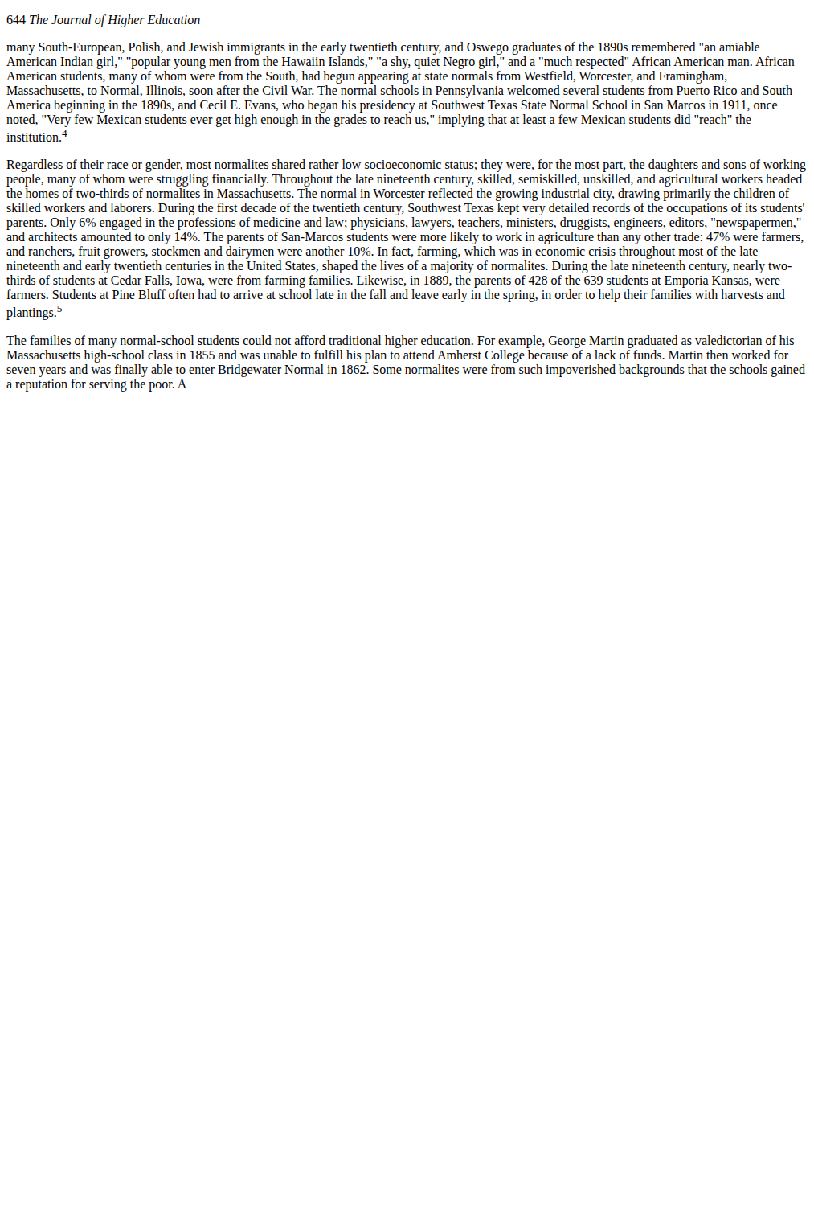644 The Journal of Higher Education
many South-European, Polish, and Jewish immigrants in the early twentieth century, and Oswego graduates of the 1890s remembered "an amiable American Indian girl," "popular young men from the Hawaiin Islands," "a shy, quiet Negro girl," and a "much respected" African American man. African American students, many of whom were from the South, had begun appearing at state normals from Westfield, Worcester, and Framingham, Massachusetts, to Normal, Illinois, soon after the Civil War. The normal schools in Pennsylvania welcomed several students from Puerto Rico and South America beginning in the 1890s, and Cecil E. Evans, who began his presidency at Southwest Texas State Normal School in San Marcos in 1911, once noted, "Very few Mexican students ever get high enough in the grades to reach us," implying that at least a few Mexican students did "reach" the institution.4
Regardless of their race or gender, most normalites shared rather low socioeconomic status; they were, for the most part, the daughters and sons of working people, many of whom were struggling financially. Throughout the late nineteenth century, skilled, semiskilled, unskilled, and agricultural workers headed the homes of two-thirds of normalites in Massachusetts. The normal in Worcester reflected the growing industrial city, drawing primarily the children of skilled workers and laborers. During the first decade of the twentieth century, Southwest Texas kept very detailed records of the occupations of its students' parents. Only 6% engaged in the professions of medicine and law; physicians, lawyers, teachers, ministers, druggists, engineers, editors, "newspapermen," and architects amounted to only 14%. The parents of San-Marcos students were more likely to work in agriculture than any other trade: 47% were farmers, and ranchers, fruit growers, stockmen and dairymen were another 10%. In fact, farming, which was in economic crisis throughout most of the late nineteenth and early twentieth centuries in the United States, shaped the lives of a majority of normalites. During the late nineteenth century, nearly two-thirds of students at Cedar Falls, Iowa, were from farming families. Likewise, in 1889, the parents of 428 of the 639 students at Emporia Kansas, were farmers. Students at Pine Bluff often had to arrive at school late in the fall and leave early in the spring, in order to help their families with harvests and plantings.5
The families of many normal-school students could not afford traditional higher education. For example, George Martin graduated as valedictorian of his Massachusetts high-school class in 1855 and was unable to fulfill his plan to attend Amherst College because of a lack of funds. Martin then worked for seven years and was finally able to enter Bridgewater Normal in 1862. Some normalites were from such impoverished backgrounds that the schools gained a reputation for serving the poor. A